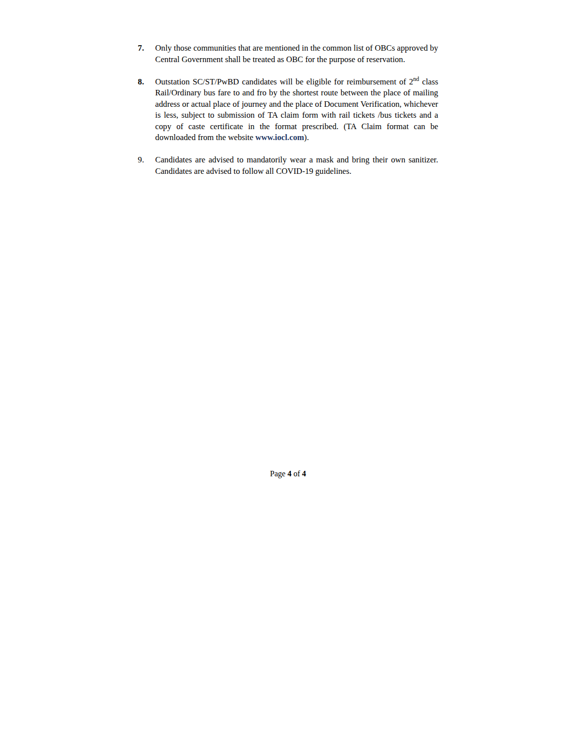7. Only those communities that are mentioned in the common list of OBCs approved by Central Government shall be treated as OBC for the purpose of reservation.
8. Outstation SC/ST/PwBD candidates will be eligible for reimbursement of 2nd class Rail/Ordinary bus fare to and fro by the shortest route between the place of mailing address or actual place of journey and the place of Document Verification, whichever is less, subject to submission of TA claim form with rail tickets /bus tickets and a copy of caste certificate in the format prescribed. (TA Claim format can be downloaded from the website www.iocl.com).
9. Candidates are advised to mandatorily wear a mask and bring their own sanitizer. Candidates are advised to follow all COVID-19 guidelines.
Page 4 of 4